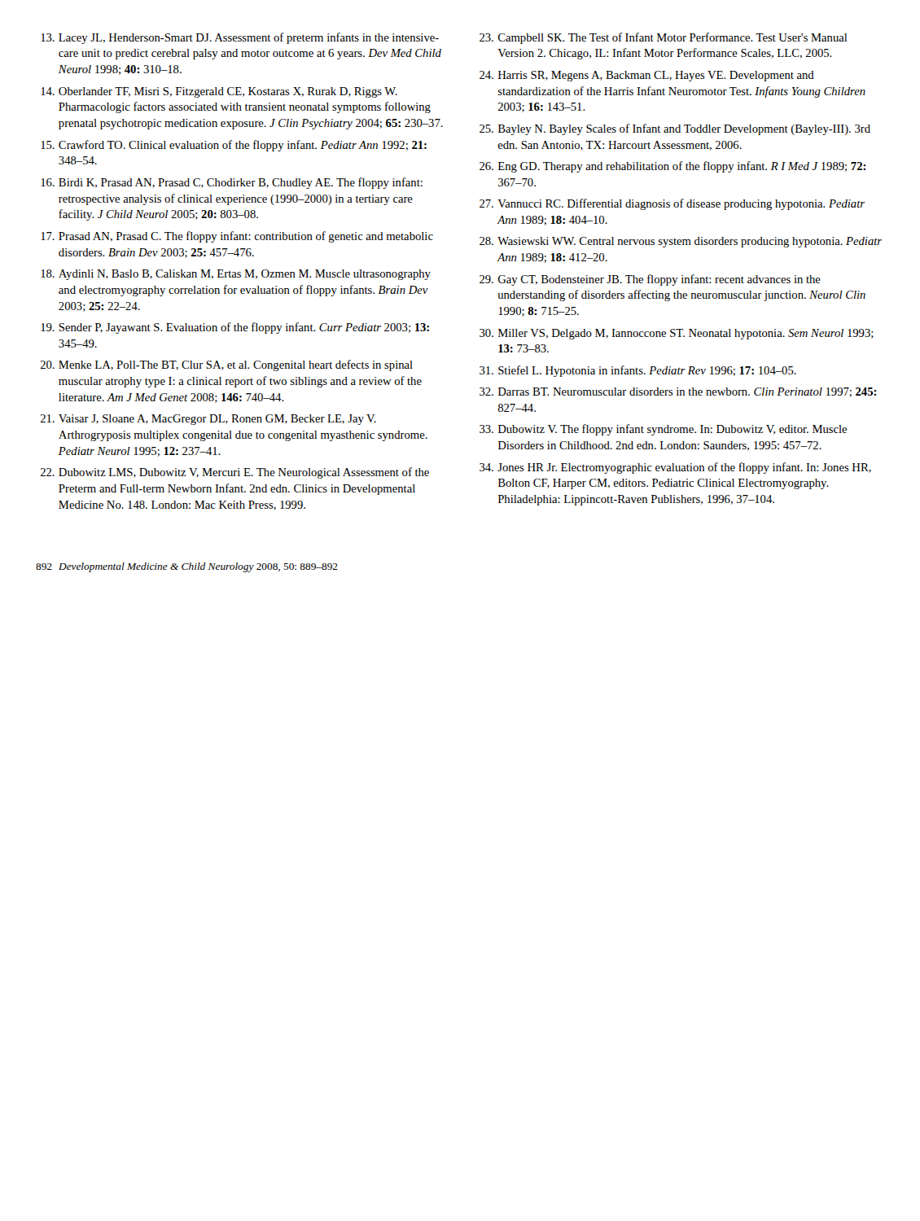13 Lacey JL, Henderson-Smart DJ. Assessment of preterm infants in the intensive-care unit to predict cerebral palsy and motor outcome at 6 years. Dev Med Child Neurol 1998; 40: 310–18.
14 Oberlander TF, Misri S, Fitzgerald CE, Kostaras X, Rurak D, Riggs W. Pharmacologic factors associated with transient neonatal symptoms following prenatal psychotropic medication exposure. J Clin Psychiatry 2004; 65: 230–37.
15 Crawford TO. Clinical evaluation of the floppy infant. Pediatr Ann 1992; 21: 348–54.
16 Birdi K, Prasad AN, Prasad C, Chodirker B, Chudley AE. The floppy infant: retrospective analysis of clinical experience (1990–2000) in a tertiary care facility. J Child Neurol 2005; 20: 803–08.
17 Prasad AN, Prasad C. The floppy infant: contribution of genetic and metabolic disorders. Brain Dev 2003; 25: 457–476.
18 Aydinli N, Baslo B, Caliskan M, Ertas M, Ozmen M. Muscle ultrasonography and electromyography correlation for evaluation of floppy infants. Brain Dev 2003; 25: 22–24.
19 Sender P, Jayawant S. Evaluation of the floppy infant. Curr Pediatr 2003; 13: 345–49.
20 Menke LA, Poll-The BT, Clur SA, et al. Congenital heart defects in spinal muscular atrophy type I: a clinical report of two siblings and a review of the literature. Am J Med Genet 2008; 146: 740–44.
21 Vaisar J, Sloane A, MacGregor DL, Ronen GM, Becker LE, Jay V. Arthrogryposis multiplex congenital due to congenital myasthenic syndrome. Pediatr Neurol 1995; 12: 237–41.
22 Dubowitz LMS, Dubowitz V, Mercuri E. The Neurological Assessment of the Preterm and Full-term Newborn Infant. 2nd edn. Clinics in Developmental Medicine No. 148. London: Mac Keith Press, 1999.
23 Campbell SK. The Test of Infant Motor Performance. Test User's Manual Version 2. Chicago, IL: Infant Motor Performance Scales, LLC, 2005.
24 Harris SR, Megens A, Backman CL, Hayes VE. Development and standardization of the Harris Infant Neuromotor Test. Infants Young Children 2003; 16: 143–51.
25 Bayley N. Bayley Scales of Infant and Toddler Development (Bayley-III). 3rd edn. San Antonio, TX: Harcourt Assessment, 2006.
26 Eng GD. Therapy and rehabilitation of the floppy infant. R I Med J 1989; 72: 367–70.
27 Vannucci RC. Differential diagnosis of disease producing hypotonia. Pediatr Ann 1989; 18: 404–10.
28 Wasiewski WW. Central nervous system disorders producing hypotonia. Pediatr Ann 1989; 18: 412–20.
29 Gay CT, Bodensteiner JB. The floppy infant: recent advances in the understanding of disorders affecting the neuromuscular junction. Neurol Clin 1990; 8: 715–25.
30 Miller VS, Delgado M, Iannoccone ST. Neonatal hypotonia. Sem Neurol 1993; 13: 73–83.
31 Stiefel L. Hypotonia in infants. Pediatr Rev 1996; 17: 104–05.
32 Darras BT. Neuromuscular disorders in the newborn. Clin Perinatol 1997; 245: 827–44.
33 Dubowitz V. The floppy infant syndrome. In: Dubowitz V, editor. Muscle Disorders in Childhood. 2nd edn. London: Saunders, 1995: 457–72.
34 Jones HR Jr. Electromyographic evaluation of the floppy infant. In: Jones HR, Bolton CF, Harper CM, editors. Pediatric Clinical Electromyography. Philadelphia: Lippincott-Raven Publishers, 1996, 37–104.
892 Developmental Medicine & Child Neurology 2008, 50: 889–892